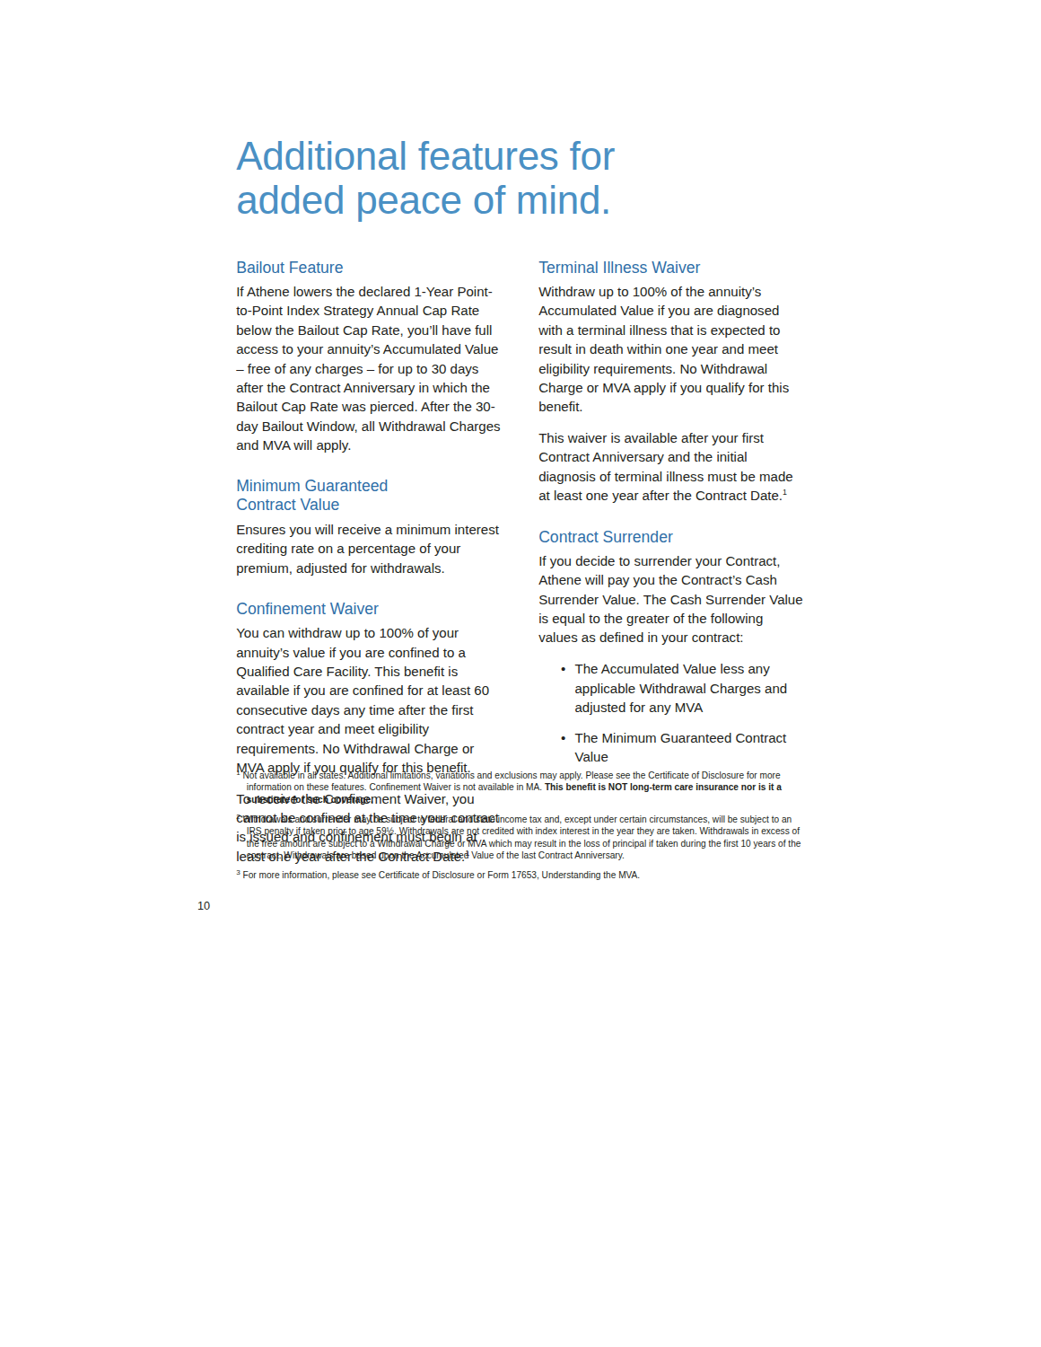Additional features for
added peace of mind.
Bailout Feature
If Athene lowers the declared 1-Year Point-to-Point Index Strategy Annual Cap Rate below the Bailout Cap Rate, you’ll have full access to your annuity’s Accumulated Value – free of any charges – for up to 30 days after the Contract Anniversary in which the Bailout Cap Rate was pierced. After the 30-day Bailout Window, all Withdrawal Charges and MVA will apply.
Minimum Guaranteed
Contract Value
Ensures you will receive a minimum interest crediting rate on a percentage of your premium, adjusted for withdrawals.
Confinement Waiver
You can withdraw up to 100% of your annuity’s value if you are confined to a Qualified Care Facility. This benefit is available if you are confined for at least 60 consecutive days any time after the first contract year and meet eligibility requirements. No Withdrawal Charge or MVA apply if you qualify for this benefit.
To receive the Confinement Waiver, you cannot be confined at the time your contract is issued and confinement must begin at least one year after the Contract Date.1
Terminal Illness Waiver
Withdraw up to 100% of the annuity’s Accumulated Value if you are diagnosed with a terminal illness that is expected to result in death within one year and meet eligibility requirements. No Withdrawal Charge or MVA apply if you qualify for this benefit.
This waiver is available after your first Contract Anniversary and the initial diagnosis of terminal illness must be made at least one year after the Contract Date.1
Contract Surrender
If you decide to surrender your Contract, Athene will pay you the Contract’s Cash Surrender Value. The Cash Surrender Value is equal to the greater of the following values as defined in your contract:
The Accumulated Value less any applicable Withdrawal Charges and adjusted for any MVA
The Minimum Guaranteed Contract Value
1 Not available in all states. Additional limitations, variations and exclusions may apply. Please see the Certificate of Disclosure for more information on these features. Confinement Waiver is not available in MA. This benefit is NOT long-term care insurance nor is it a substitute for such coverage.
2 Withdrawals and surrender may be subject to federal and state income tax and, except under certain circumstances, will be subject to an IRS penalty if taken prior to age 59½. Withdrawals are not credited with index interest in the year they are taken. Withdrawals in excess of the free amount are subject to a Withdrawal Charge or MVA which may result in the loss of principal if taken during the first 10 years of the contract. Withdrawals are based upon the Accumulated Value of the last Contract Anniversary.
3 For more information, please see Certificate of Disclosure or Form 17653, Understanding the MVA.
10